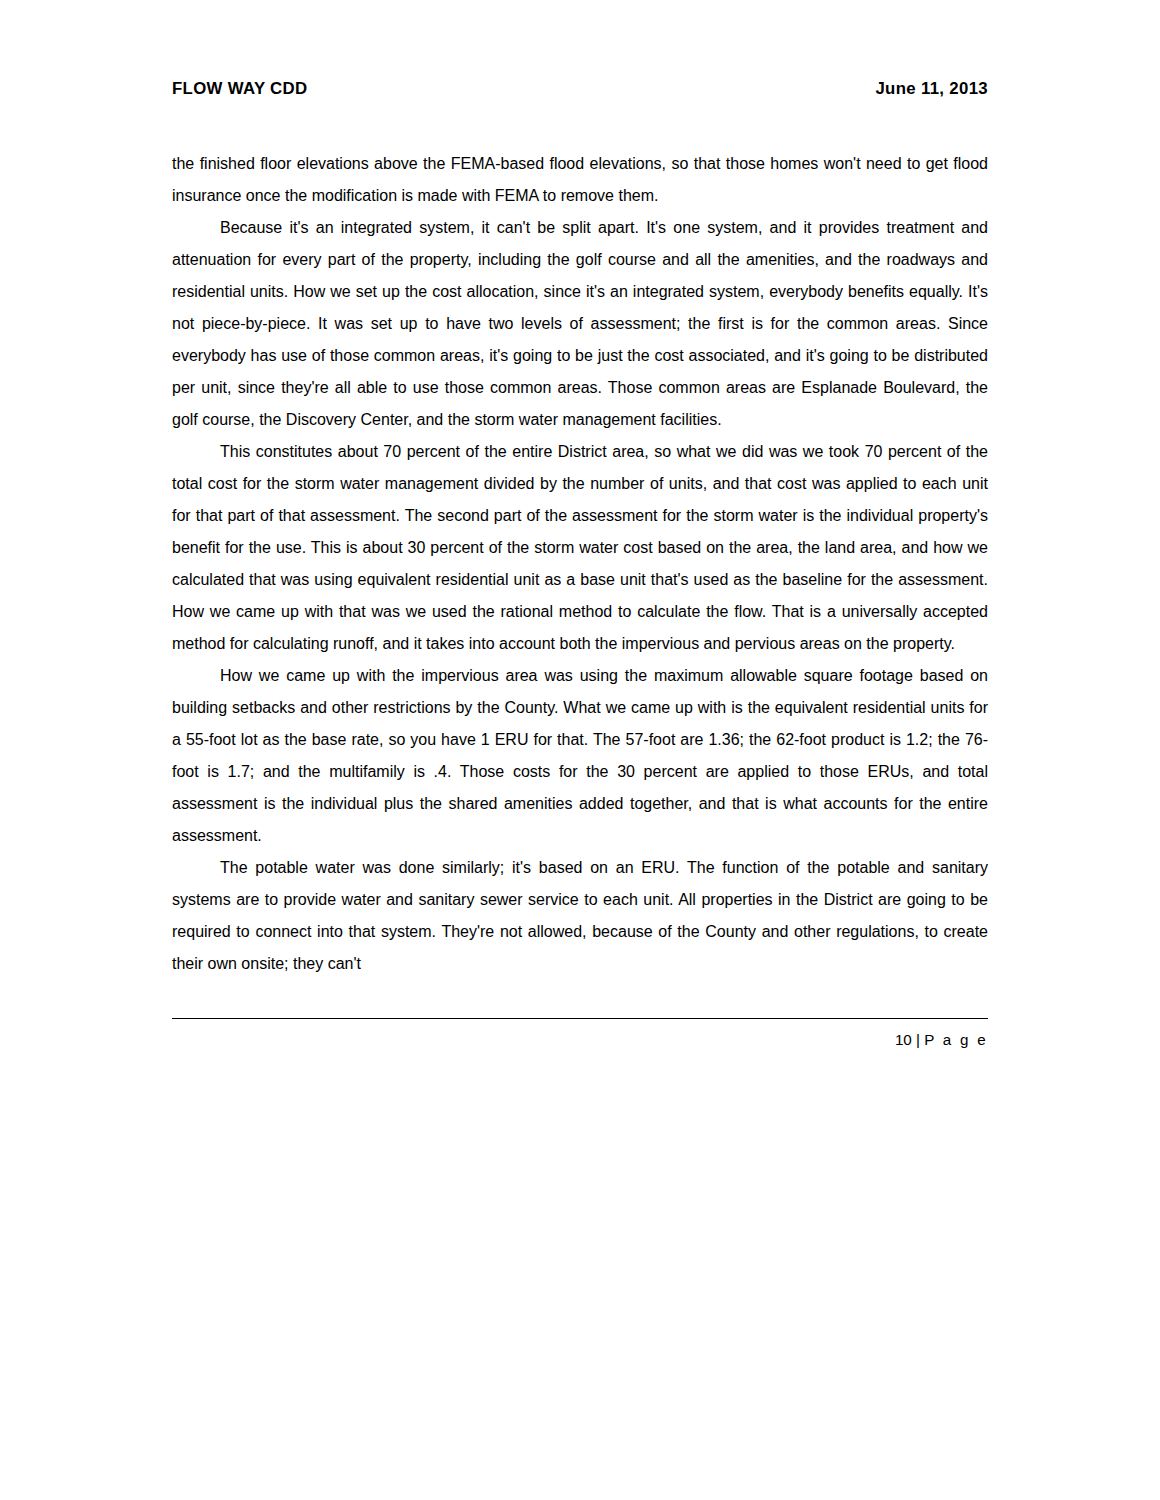FLOW WAY CDD June 11, 2013
the finished floor elevations above the FEMA-based flood elevations, so that those homes won't need to get flood insurance once the modification is made with FEMA to remove them.
Because it's an integrated system, it can't be split apart. It's one system, and it provides treatment and attenuation for every part of the property, including the golf course and all the amenities, and the roadways and residential units. How we set up the cost allocation, since it's an integrated system, everybody benefits equally. It's not piece-by-piece. It was set up to have two levels of assessment; the first is for the common areas. Since everybody has use of those common areas, it's going to be just the cost associated, and it's going to be distributed per unit, since they're all able to use those common areas. Those common areas are Esplanade Boulevard, the golf course, the Discovery Center, and the storm water management facilities.
This constitutes about 70 percent of the entire District area, so what we did was we took 70 percent of the total cost for the storm water management divided by the number of units, and that cost was applied to each unit for that part of that assessment. The second part of the assessment for the storm water is the individual property's benefit for the use. This is about 30 percent of the storm water cost based on the area, the land area, and how we calculated that was using equivalent residential unit as a base unit that's used as the baseline for the assessment. How we came up with that was we used the rational method to calculate the flow. That is a universally accepted method for calculating runoff, and it takes into account both the impervious and pervious areas on the property.
How we came up with the impervious area was using the maximum allowable square footage based on building setbacks and other restrictions by the County. What we came up with is the equivalent residential units for a 55-foot lot as the base rate, so you have 1 ERU for that. The 57-foot are 1.36; the 62-foot product is 1.2; the 76-foot is 1.7; and the multifamily is .4. Those costs for the 30 percent are applied to those ERUs, and total assessment is the individual plus the shared amenities added together, and that is what accounts for the entire assessment.
The potable water was done similarly; it's based on an ERU. The function of the potable and sanitary systems are to provide water and sanitary sewer service to each unit. All properties in the District are going to be required to connect into that system. They're not allowed, because of the County and other regulations, to create their own onsite; they can't
10 | P a g e